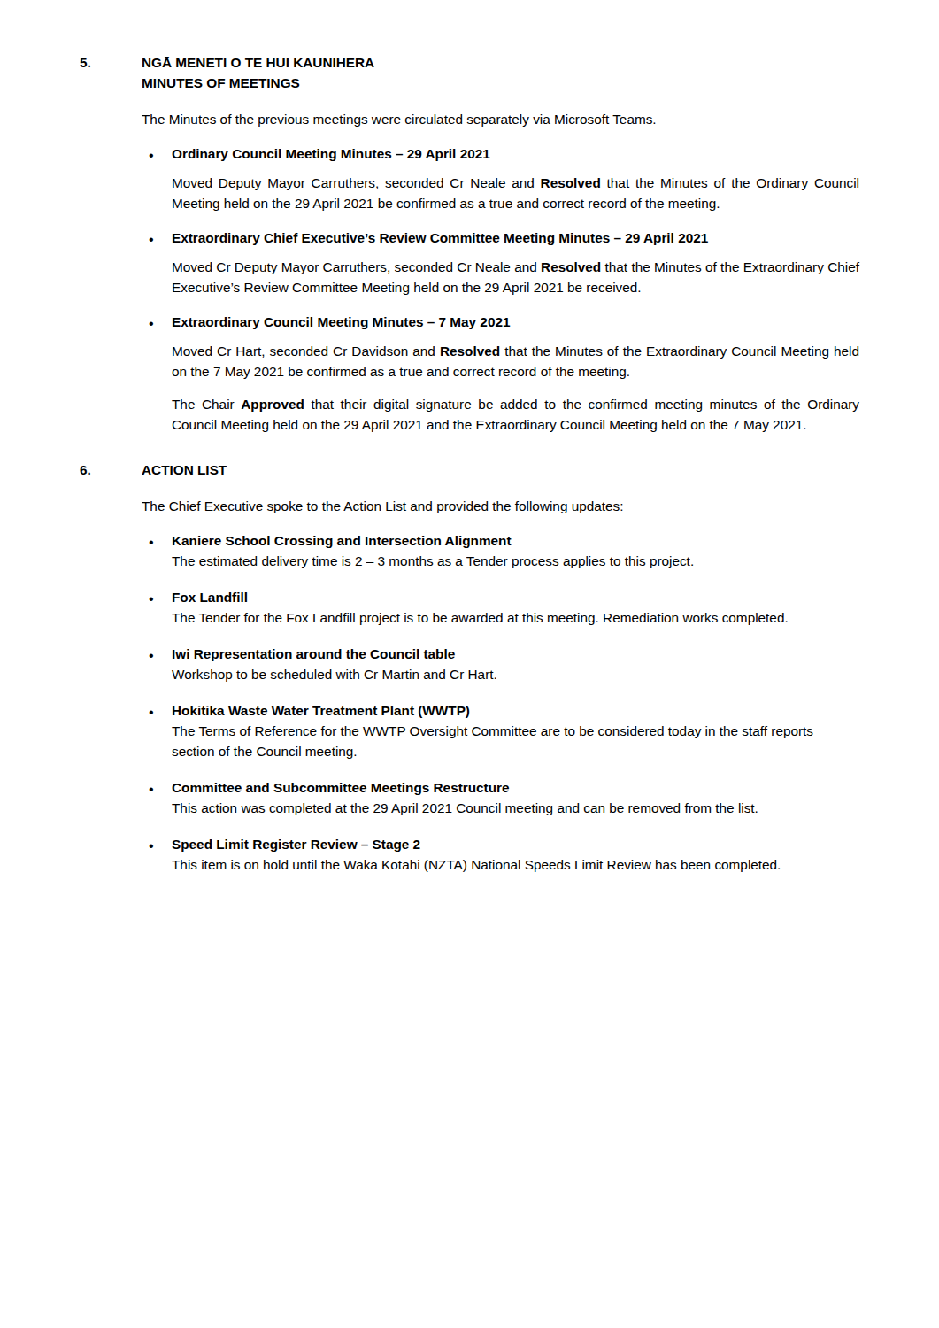5.
NGĀ MENETI O TE HUI KAUNIHERA MINUTES OF MEETINGS
The Minutes of the previous meetings were circulated separately via Microsoft Teams.
Ordinary Council Meeting Minutes – 29 April 2021
Moved Deputy Mayor Carruthers, seconded Cr Neale and Resolved that the Minutes of the Ordinary Council Meeting held on the 29 April 2021 be confirmed as a true and correct record of the meeting.
Extraordinary Chief Executive’s Review Committee Meeting Minutes – 29 April 2021
Moved Cr Deputy Mayor Carruthers, seconded Cr Neale and Resolved that the Minutes of the Extraordinary Chief Executive’s Review Committee Meeting held on the 29 April 2021 be received.
Extraordinary Council Meeting Minutes – 7 May 2021
Moved Cr Hart, seconded Cr Davidson and Resolved that the Minutes of the Extraordinary Council Meeting held on the 7 May 2021 be confirmed as a true and correct record of the meeting.
The Chair Approved that their digital signature be added to the confirmed meeting minutes of the Ordinary Council Meeting held on the 29 April 2021 and the Extraordinary Council Meeting held on the 7 May 2021.
6.
ACTION LIST
The Chief Executive spoke to the Action List and provided the following updates:
Kaniere School Crossing and Intersection Alignment
The estimated delivery time is 2 – 3 months as a Tender process applies to this project.
Fox Landfill
The Tender for the Fox Landfill project is to be awarded at this meeting. Remediation works completed.
Iwi Representation around the Council table
Workshop to be scheduled with Cr Martin and Cr Hart.
Hokitika Waste Water Treatment Plant (WWTP)
The Terms of Reference for the WWTP Oversight Committee are to be considered today in the staff reports section of the Council meeting.
Committee and Subcommittee Meetings Restructure
This action was completed at the 29 April 2021 Council meeting and can be removed from the list.
Speed Limit Register Review – Stage 2
This item is on hold until the Waka Kotahi (NZTA) National Speeds Limit Review has been completed.